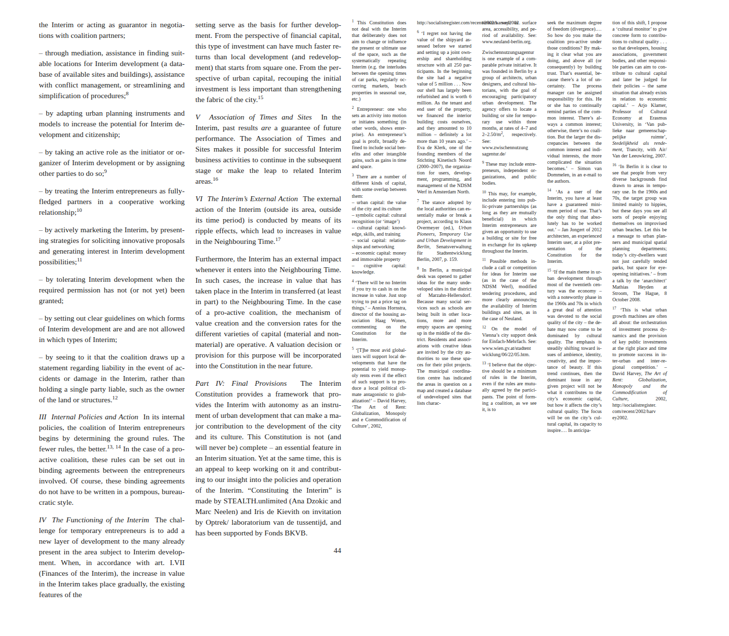the Interim or acting as guarantor in negotiations with coalition partners;
– through mediation, assistance in finding suitable locations for Interim development (a database of available sites and buildings), assistance with conflict management, or streamlining and simplification of procedures;8
– by adapting urban planning instruments and models to increase the potential for Interim development and citizenship;
– by taking an active role as the initiator or organizer of Interim development or by assigning other parties to do so;9
– by treating the Interim entrepreneurs as fully-fledged partners in a cooperative working relationship;10
– by actively marketing the Interim, by presenting strategies for soliciting innovative proposals and generating interest in Interim development possibilities;11
– by tolerating Interim development when the required permission has not (or not yet) been granted;
– by setting out clear guidelines on which forms of Interim development are and are not allowed in which types of Interim;
– by seeing to it that the coalition draws up a statement regarding liability in the event of accidents or damage in the Interim, rather than holding a single party liable, such as the owner of the land or structures.12
III Internal Policies and Action In its internal policies, the coalition of Interim entrepreneurs begins by determining the ground rules. The fewer rules, the better.13, 14 In the case of a pro-active coalition, these rules can be set out in binding agreements between the entrepreneurs involved. Of course, these binding agreements do not have to be written in a pompous, bureaucratic style.
IV The Functioning of the Interim The challenge for temporary entrepreneurs is to add a new layer of development to the many already present in the area subject to Interim development. When, in accordance with art. I.VII (Finances of the Interim), the increase in value in the Interim takes place gradually, the existing features of the
setting serve as the basis for further development. From the perspective of financial capital, this type of investment can have much faster returns than local development (and redevelopment) that starts from square one. From the perspective of urban capital, recouping the initial investment is less important than strengthening the fabric of the city.15
V Association of Times and Sites In the Interim, past results are a guarantee of future performance. The Association of Times and Sites makes it possible for successful Interim business activities to continue in the subsequent stage or make the leap to related Interim areas.16
VI The Interim’s External Action The external action of the Interim (outside its area, outside its time period) is conducted by means of its ripple effects, which lead to increases in value in the Neighbouring Time.17
Furthermore, the Interim has an external impact whenever it enters into the Neighbouring Time. In such cases, the increase in value that has taken place in the Interim in transferred (at least in part) to the Neighbouring Time. In the case of a pro-active coalition, the mechanism of value creation and the conversion rates for the different varieties of capital (material and non-material) are operative. A valuation decision or provision for this purpose will be incorporated into the Constitution in the near future.
Part IV: Final Provisions The Interim Constitution provides a framework that provides the Interim with autonomy as an instrument of urban development that can make a major contribution to the development of the city and its culture. This Constitution is not (and will never be) complete – an essential feature in an Interim situation. Yet at the same time, this is an appeal to keep working on it and contributing to our insight into the policies and operation of the Interim. “Constituting the Interim” is made by STEALTH.unlimited (Ana Dzokic and Marc Neelen) and Iris de Kievith on invitation by Optrek/ laboratorium van de tussentijd, and has been supported by Fonds BKVB.
44
1 This Constitution does not deal with the Interim that deliberately does not aim to change or influence the present or ultimate use of the space, such as the systematically repeating Interim (e.g. the interludes between the opening times of car parks, regularly occurring markets, beach properties in seasonal use, etc.)
2 Entrepreneur: one who sets an activity into motion or initiates something (in other words, shows enterprise). An entrepreneur’s goal is profit, broadly defined to include social benefits and other intangible gains, such as gains in time and space.
3 There are a number of different kinds of capital, with some overlap between them:
– urban capital: the value of the city and its culture
– symbolic capital: cultural recognition (or ‘image’)
– cultural capital: knowledge, skills, and training
– social capital: relationships and networking
– economic capital: money and immovable property
– cognitive capital: knowledge.
4 ‘There will be no Interim if you try to cash in on the increase in value. Just stop trying to put a price tag on things.’ – Annius Hornstra, director of the housing association Haag Wonen, commenting on the Constitution for the Interim.
5 ‘[T]he most avid globalizers will support local developments that have the potential to yield monopoly rents even if the effect of such support is to produce a local political climate antagonistic to globalization!’ – David Harvey, ‘The Art of Rent: Globalization, Monopoly and e Commodification of Culture’, 2002,
http://socialistregister.com/recent/2002/harvey2002.
6 ‘I regret not having the value of the shipyard assessed before we started and setting up a joint ownership and shareholding structure with all 250 participants. In the beginning the site had a negative value of 5 million . . . Now our shell has largely been refurbished and is worth 6 million. As the tenant and end user of the property, we financed the interior building costs ourselves, and they amounted to 10 million – definitely a lot more than 10 years ago.’ – Eva de Klerk, one of the founding members of the Stichting Kinetisch Noord (2000–2007), the organization for users, development, programming, and management of the NDSM Werf in Amsterdam North.
7 The stance adopted by the local authorities can essentially make or break a project, according to Klaus Overmeyer (ed.), Urban Pioneers, Temporary Use and Urban Development in Berlin, Senatsverwaltung für Stadtentwicklung Berlin, 2007, p. 159.
8 In Berlin, a municipal desk was opened to gather ideas for the many undeveloped sites in the district of Marzahn-Hellersdorf. Because many social services such as schools are being built in other locations, more and more empty spaces are opening up in the middle of the district. Residents and associations with creative ideas are invited by the city authorities to use these spaces for their pilot projects. The municipal coordination centre has indicated the areas in question on a map and created a database of undeveloped sites that lists charac-
teristics such as surface area, accessibility, and period of availability. See: www.neuland-berlin.org.
Zwischennutzungsagentur is one example of a comparable private initiative. It was founded in Berlin by a group of architects, urban designers, and cultural historians, with the goal of encouraging participatory urban development. The agency offers to locate a building or site for temporary use within three months, at rates of 4–7 and 2–2.50/m2, respectively. See: www.zwischennutzung sagentur.de/
9 These may include entrepreneurs, independent organizations, and public bodies.
10 This may, for example, include entering into public-private partnerships (as long as they are mutually beneficial) in which Interim entrepreneurs are given an opportunity to use a building or site for free in exchange for its upkeep throughout the Interim.
11 Possible methods include a call or competition for ideas for Interim use (as in the case of the NDSM Werf), modified tendering procedures, and more clearly announcing the availability of Interim buildings and sites, as in the case of Neuland.
12 On the model of Vienna’s city support desk for Einfach-Mehrfach. See: www.wien.gv.at/stadtent wicklung/06/22/05.htm.
13 ‘I believe that the objective should be a minimum of rules in the Interim, even if the rules are mutually agreed by the participants. The point of forming a coalition, as we see it, is to
seek the maximum degree of freedom (divergence).… So how do you make the coalition pro-active under those conditions? By making it clear what you are doing, and above all (or consequently) by building trust. That’s essential, because there’s a lot of uncertainty. The process manager can be assigned responsibility for this. He or she has to continually remind parties of the common interest. There’s always a common interest; otherwise, there’s no coalition. But the larger the discrepancies between the common interest and individual interests, the more complicated the situation becomes.’ – Simon van Dommelen, in an e-mail to the authors.
14 ‘As a user of the Interim, you have at least have a guaranteed minimum period of use. That’s the only thing that absolutely has to be worked out.’ – Jan Jongert of 2012 architecten, an experienced Interim user, at a pilot presentation of the Constitution for the Interim.
15 ‘If the main theme in urban development through most of the twentieth century was the economy – with a noteworthy phase in the 1960s and 70s in which a great deal of attention was devoted to the social quality of the city – the debate may now come to be dominated by cultural quality. The emphasis is steadily shifting toward issues of ambience, identity, creativity, and the importance of beauty. If this trend continues, then the dominant issue in any given project will not be what it contributes to the city’s economic capital, but how it affects the city’s cultural quality. The focus will be on the city’s cultural capital, its capacity to inspire.… In anticipa-
tion of this shift, I propose a ‘cultural monitor’ to give concrete form to contributions to cultural quality . . . so that developers, housing associations, government bodies, and other responsible parties can aim to contribute to cultural capital and later be judged for their policies – the same situation that already exists in relation to economic capital.’ – Arjo Klamer, Professor of Cultural Economy at Erasmus University, in ‘Van publieke naar gemeenschappelijke ruimte’, Stedelijkheid als rendement, Trancity, with Air/ Van der Leeuwkring, 2007.
16 ‘In Berlin it is clear to see that people from very diverse backgrounds find drawn to areas in temporary use. In the 1960s and 70s, the target group was limited mainly to hippies, but these days you see all sorts of people enjoying themselves on improvised urban beaches. Let this be a message to urban planners and municipal spatial planning departments; today’s city-dwellers want not just carefully tended parks, but space for eye-opening initiatives.’ – from a talk by the ‘anarchitect’ Mathias Heyden at Stroom, The Hague, 8 October 2008.
17 ‘This is what urban growth machines are often all about: the orchestration of investment process dynamics and the provision of key public investments at the right place and time to promote success in inter-urban and inter-regional competition.’ – David Harvey, The Art of Rent: Globalization, Monopoly and the Commodification of Culture, 2002, http://socialistregister. com/recent/2002/harv ey2002.